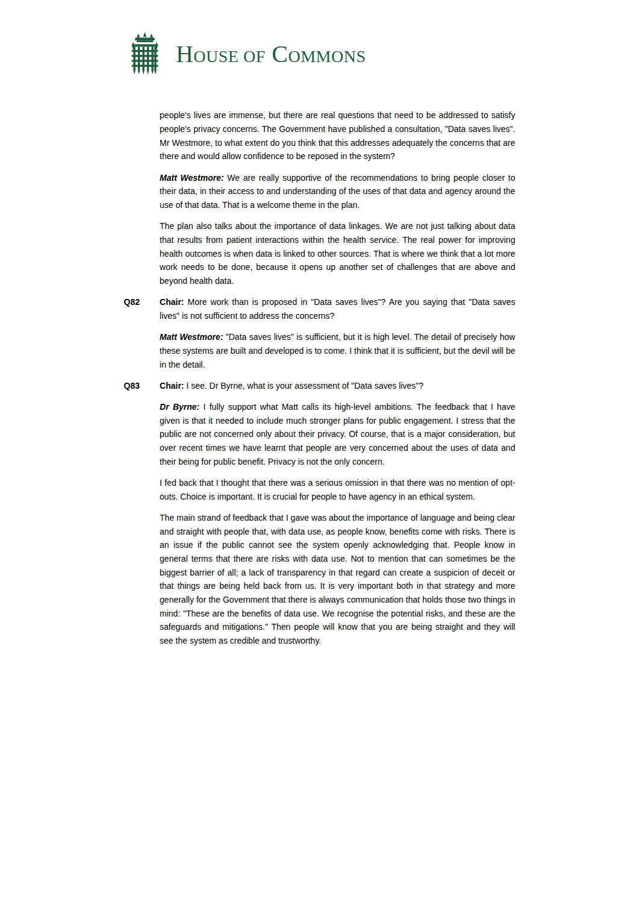HOUSE OF COMMONS
people's lives are immense, but there are real questions that need to be addressed to satisfy people's privacy concerns. The Government have published a consultation, "Data saves lives". Mr Westmore, to what extent do you think that this addresses adequately the concerns that are there and would allow confidence to be reposed in the system?
Matt Westmore: We are really supportive of the recommendations to bring people closer to their data, in their access to and understanding of the uses of that data and agency around the use of that data. That is a welcome theme in the plan.
The plan also talks about the importance of data linkages. We are not just talking about data that results from patient interactions within the health service. The real power for improving health outcomes is when data is linked to other sources. That is where we think that a lot more work needs to be done, because it opens up another set of challenges that are above and beyond health data.
Q82
Chair: More work than is proposed in "Data saves lives"? Are you saying that "Data saves lives" is not sufficient to address the concerns?
Matt Westmore: "Data saves lives" is sufficient, but it is high level. The detail of precisely how these systems are built and developed is to come. I think that it is sufficient, but the devil will be in the detail.
Q83
Chair: I see. Dr Byrne, what is your assessment of "Data saves lives"?
Dr Byrne: I fully support what Matt calls its high-level ambitions. The feedback that I have given is that it needed to include much stronger plans for public engagement. I stress that the public are not concerned only about their privacy. Of course, that is a major consideration, but over recent times we have learnt that people are very concerned about the uses of data and their being for public benefit. Privacy is not the only concern.
I fed back that I thought that there was a serious omission in that there was no mention of opt-outs. Choice is important. It is crucial for people to have agency in an ethical system.
The main strand of feedback that I gave was about the importance of language and being clear and straight with people that, with data use, as people know, benefits come with risks. There is an issue if the public cannot see the system openly acknowledging that. People know in general terms that there are risks with data use. Not to mention that can sometimes be the biggest barrier of all; a lack of transparency in that regard can create a suspicion of deceit or that things are being held back from us. It is very important both in that strategy and more generally for the Government that there is always communication that holds those two things in mind: "These are the benefits of data use. We recognise the potential risks, and these are the safeguards and mitigations." Then people will know that you are being straight and they will see the system as credible and trustworthy.